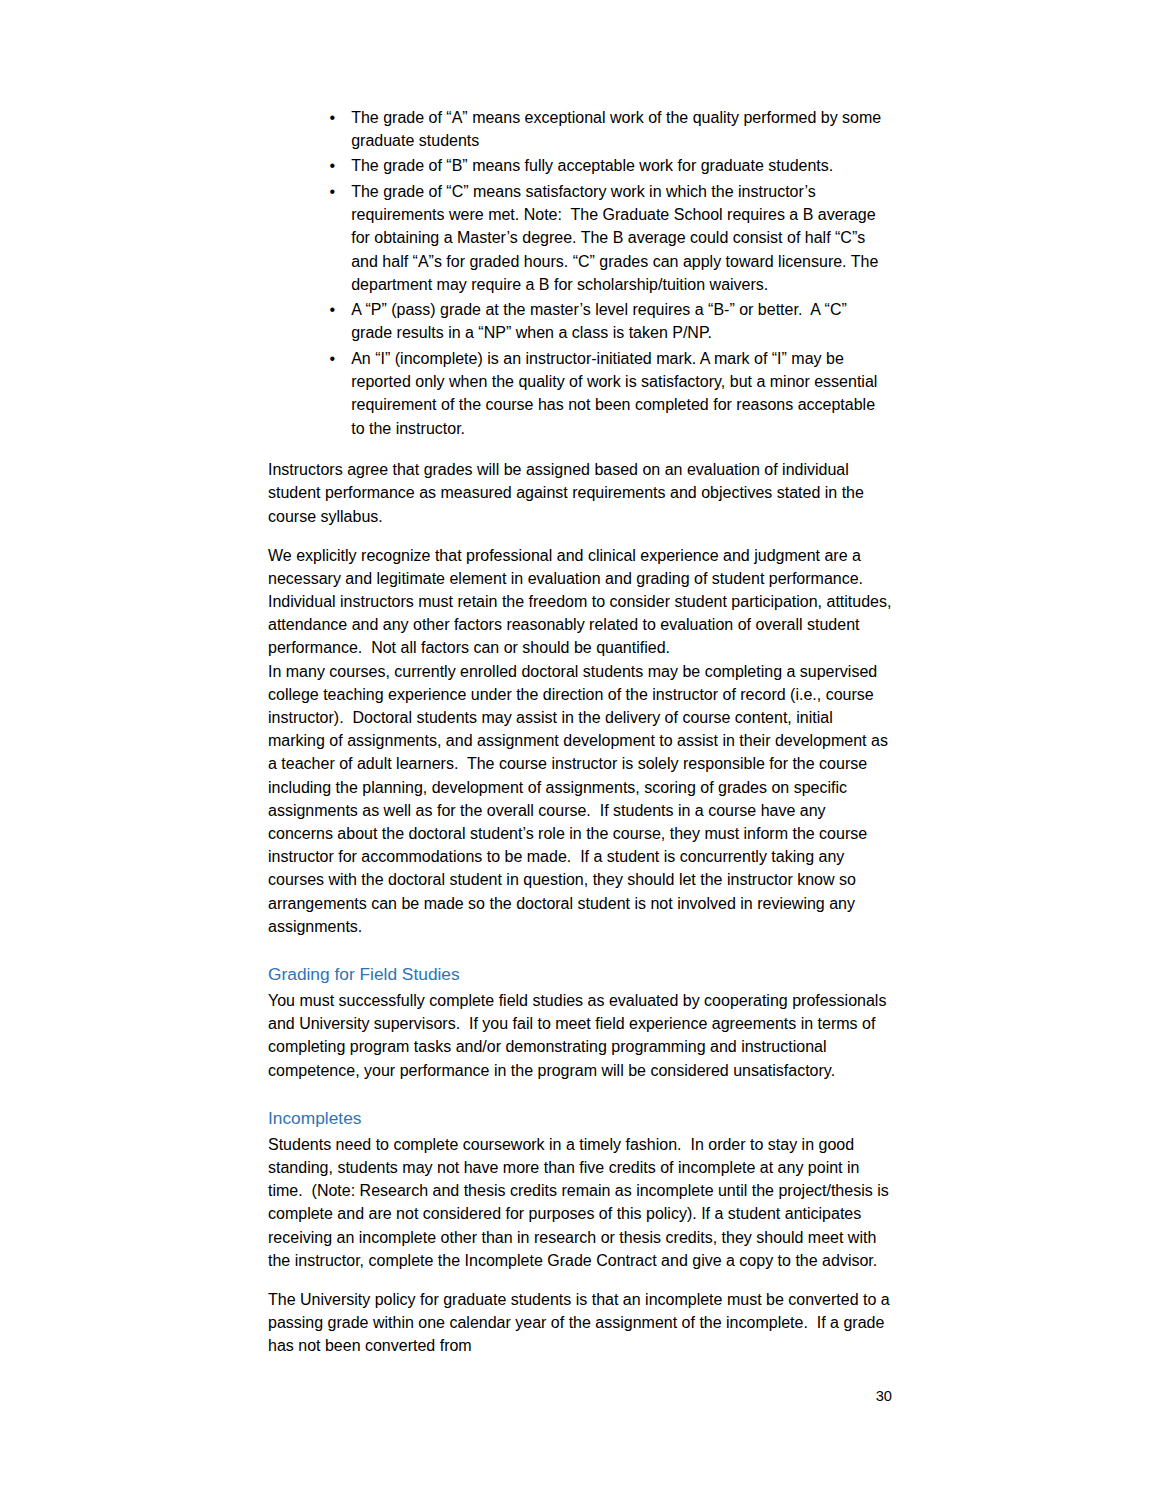The grade of “A” means exceptional work of the quality performed by some graduate students
The grade of “B” means fully acceptable work for graduate students.
The grade of “C” means satisfactory work in which the instructor’s requirements were met. Note: The Graduate School requires a B average for obtaining a Master’s degree. The B average could consist of half “C”s and half “A”s for graded hours. “C” grades can apply toward licensure. The department may require a B for scholarship/tuition waivers.
A “P” (pass) grade at the master’s level requires a “B-” or better. A “C” grade results in a “NP” when a class is taken P/NP.
An “I” (incomplete) is an instructor-initiated mark. A mark of “I” may be reported only when the quality of work is satisfactory, but a minor essential requirement of the course has not been completed for reasons acceptable to the instructor.
Instructors agree that grades will be assigned based on an evaluation of individual student performance as measured against requirements and objectives stated in the course syllabus.
We explicitly recognize that professional and clinical experience and judgment are a necessary and legitimate element in evaluation and grading of student performance. Individual instructors must retain the freedom to consider student participation, attitudes, attendance and any other factors reasonably related to evaluation of overall student performance. Not all factors can or should be quantified.
In many courses, currently enrolled doctoral students may be completing a supervised college teaching experience under the direction of the instructor of record (i.e., course instructor). Doctoral students may assist in the delivery of course content, initial marking of assignments, and assignment development to assist in their development as a teacher of adult learners. The course instructor is solely responsible for the course including the planning, development of assignments, scoring of grades on specific assignments as well as for the overall course. If students in a course have any concerns about the doctoral student’s role in the course, they must inform the course instructor for accommodations to be made. If a student is concurrently taking any courses with the doctoral student in question, they should let the instructor know so arrangements can be made so the doctoral student is not involved in reviewing any assignments.
Grading for Field Studies
You must successfully complete field studies as evaluated by cooperating professionals and University supervisors. If you fail to meet field experience agreements in terms of completing program tasks and/or demonstrating programming and instructional competence, your performance in the program will be considered unsatisfactory.
Incompletes
Students need to complete coursework in a timely fashion. In order to stay in good standing, students may not have more than five credits of incomplete at any point in time. (Note: Research and thesis credits remain as incomplete until the project/thesis is complete and are not considered for purposes of this policy). If a student anticipates receiving an incomplete other than in research or thesis credits, they should meet with the instructor, complete the Incomplete Grade Contract and give a copy to the advisor.
The University policy for graduate students is that an incomplete must be converted to a passing grade within one calendar year of the assignment of the incomplete. If a grade has not been converted from
30